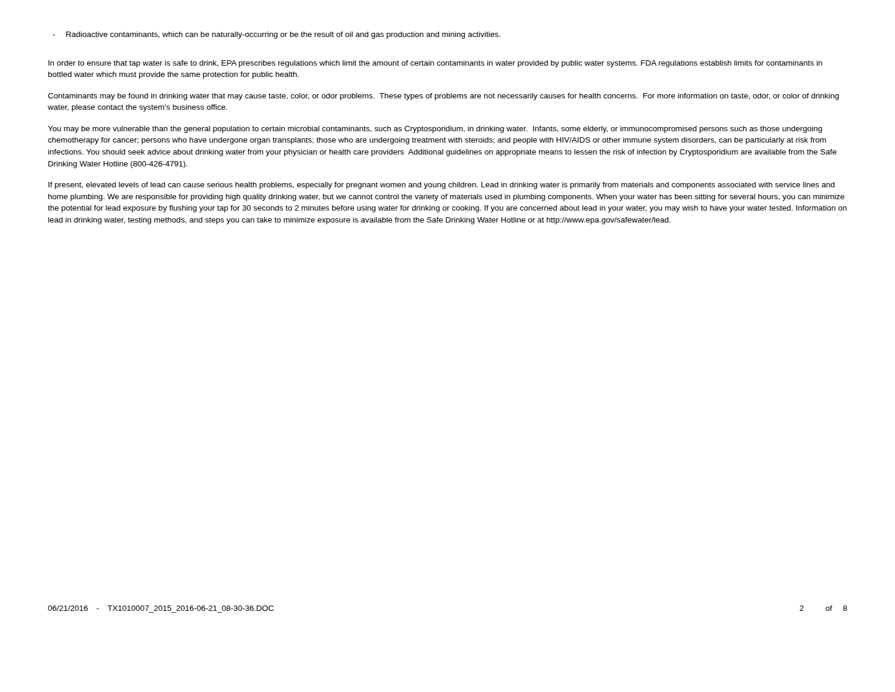Radioactive contaminants, which can be naturally-occurring or be the result of oil and gas production and mining activities.
In order to ensure that tap water is safe to drink, EPA prescribes regulations which limit the amount of certain contaminants in water provided by public water systems. FDA regulations establish limits for contaminants in bottled water which must provide the same protection for public health.
Contaminants may be found in drinking water that may cause taste, color, or odor problems. These types of problems are not necessarily causes for health concerns. For more information on taste, odor, or color of drinking water, please contact the system's business office.
You may be more vulnerable than the general population to certain microbial contaminants, such as Cryptosporidium, in drinking water. Infants, some elderly, or immunocompromised persons such as those undergoing chemotherapy for cancer; persons who have undergone organ transplants; those who are undergoing treatment with steroids; and people with HIV/AIDS or other immune system disorders, can be particularly at risk from infections. You should seek advice about drinking water from your physician or health care providers Additional guidelines on appropriate means to lessen the risk of infection by Cryptosporidium are available from the Safe Drinking Water Hotline (800-426-4791).
If present, elevated levels of lead can cause serious health problems, especially for pregnant women and young children. Lead in drinking water is primarily from materials and components associated with service lines and home plumbing. We are responsible for providing high quality drinking water, but we cannot control the variety of materials used in plumbing components. When your water has been sitting for several hours, you can minimize the potential for lead exposure by flushing your tap for 30 seconds to 2 minutes before using water for drinking or cooking. If you are concerned about lead in your water, you may wish to have your water tested. Information on lead in drinking water, testing methods, and steps you can take to minimize exposure is available from the Safe Drinking Water Hotline or at http://www.epa.gov/safewater/lead.
06/21/2016-TX1010007_2015_2016-06-21_08-30-36.DOC
2 of8